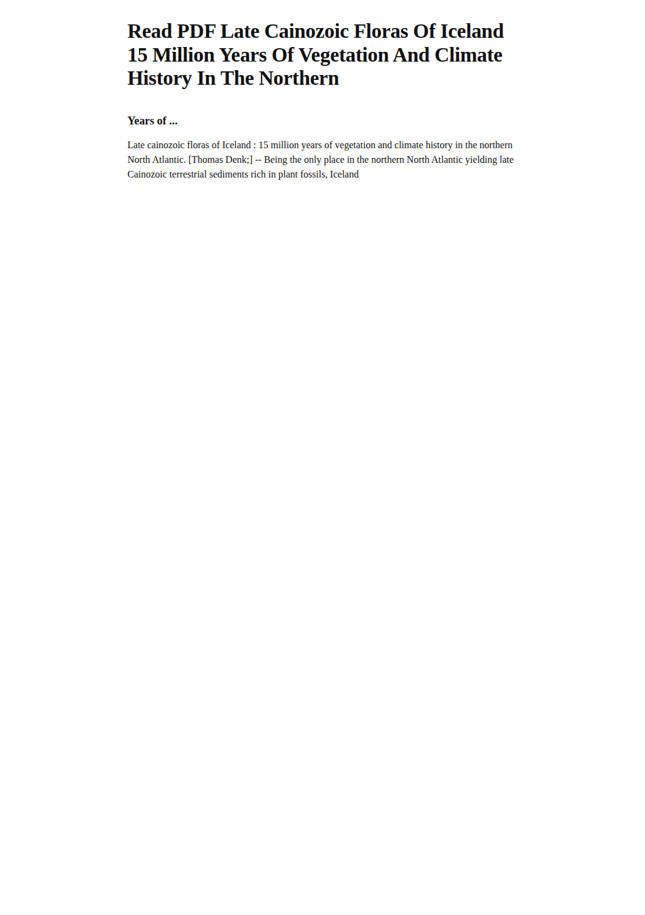Read PDF Late Cainozoic Floras Of Iceland 15 Million Years Of Vegetation And Climate History In The Northern
Years of ...
Late cainozoic floras of Iceland : 15 million years of vegetation and climate history in the northern North Atlantic. [Thomas Denk;] -- Being the only place in the northern North Atlantic yielding late Cainozoic terrestrial sediments rich in plant fossils, Iceland